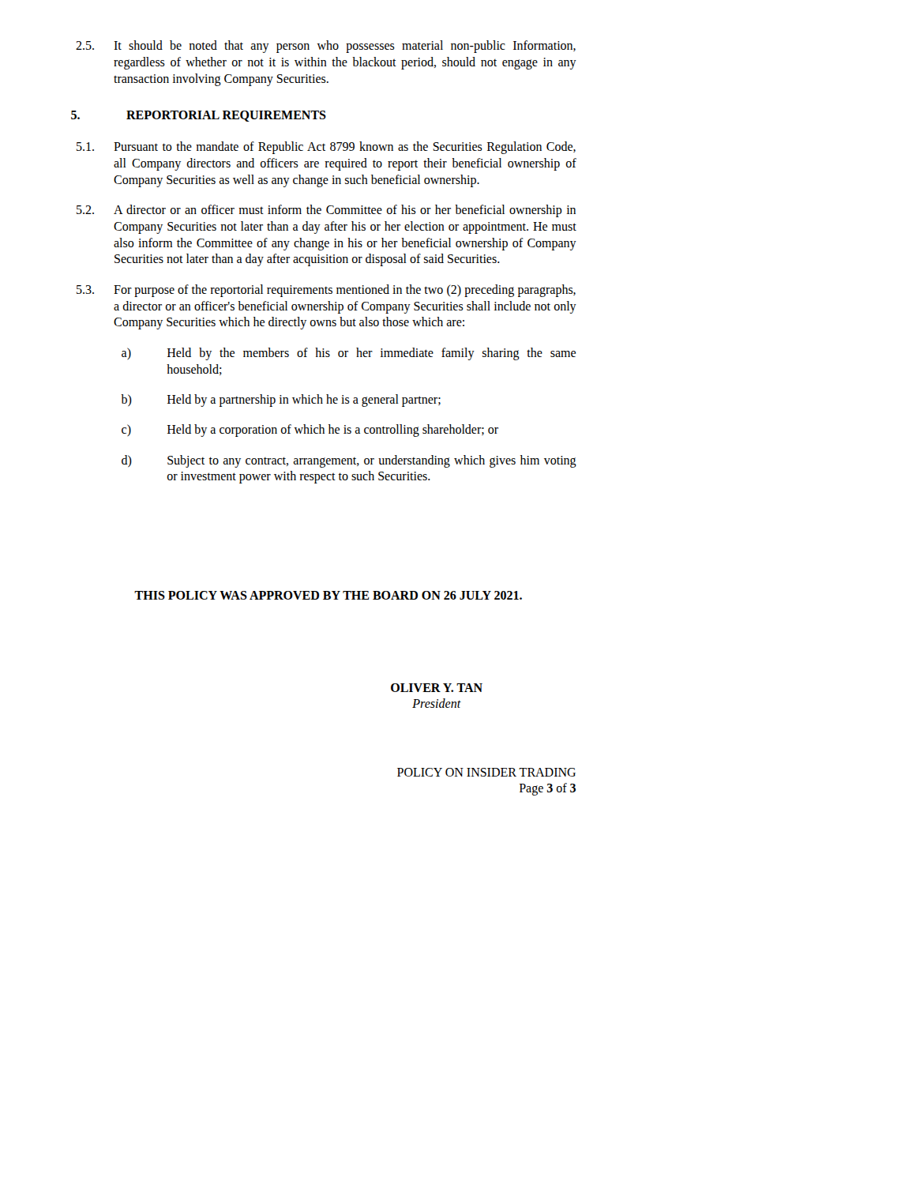2.5.
It should be noted that any person who possesses material non-public Information, regardless of whether or not it is within the blackout period, should not engage in any transaction involving Company Securities.
5.
REPORTORIAL REQUIREMENTS
5.1.
Pursuant to the mandate of Republic Act 8799 known as the Securities Regulation Code, all Company directors and officers are required to report their beneficial ownership of Company Securities as well as any change in such beneficial ownership.
5.2.
A director or an officer must inform the Committee of his or her beneficial ownership in Company Securities not later than a day after his or her election or appointment. He must also inform the Committee of any change in his or her beneficial ownership of Company Securities not later than a day after acquisition or disposal of said Securities.
5.3.
For purpose of the reportorial requirements mentioned in the two (2) preceding paragraphs, a director or an officer's beneficial ownership of Company Securities shall include not only Company Securities which he directly owns but also those which are:
a)
Held by the members of his or her immediate family sharing the same household;
b)
Held by a partnership in which he is a general partner;
c)
Held by a corporation of which he is a controlling shareholder; or
d)
Subject to any contract, arrangement, or understanding which gives him voting or investment power with respect to such Securities.
THIS POLICY WAS APPROVED BY THE BOARD ON 26 JULY 2021.
OLIVER Y. TAN
President
POLICY ON INSIDER TRADING
Page 3 of 3